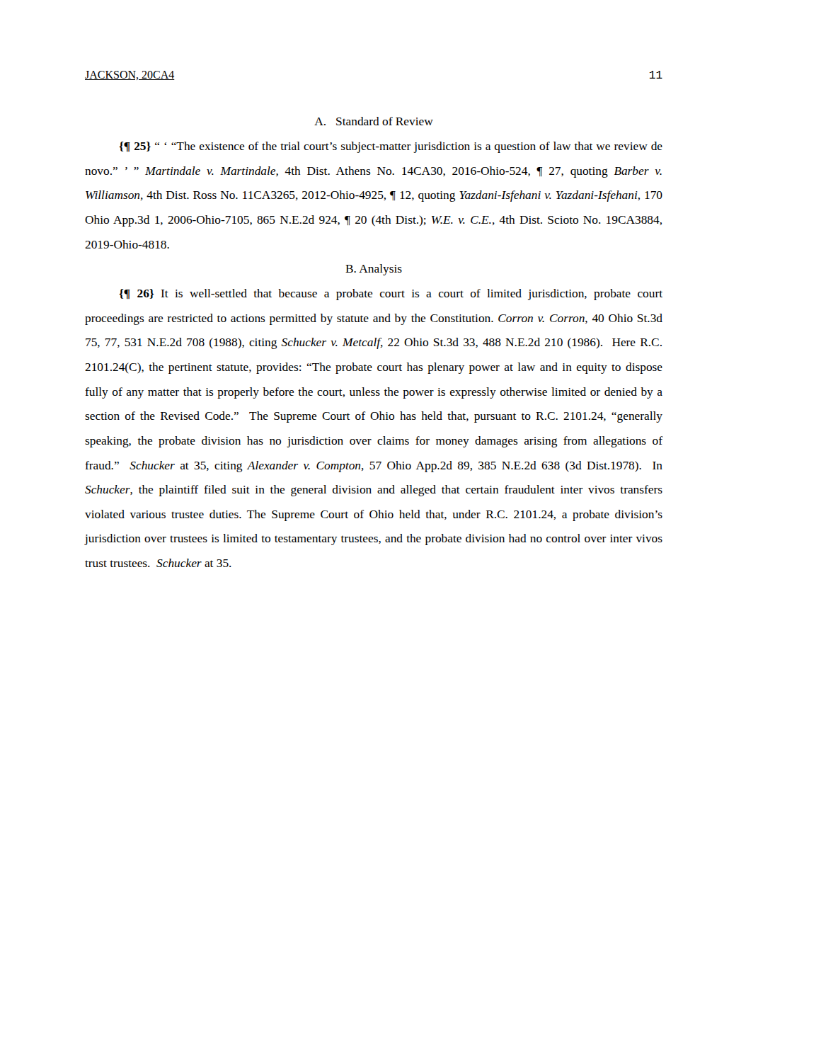JACKSON, 20CA4 11
A. Standard of Review
{¶ 25} “ ‘ “The existence of the trial court’s subject-matter jurisdiction is a question of law that we review de novo.” ’ ” Martindale v. Martindale, 4th Dist. Athens No. 14CA30, 2016-Ohio-524, ¶ 27, quoting Barber v. Williamson, 4th Dist. Ross No. 11CA3265, 2012-Ohio-4925, ¶ 12, quoting Yazdani-Isfehani v. Yazdani-Isfehani, 170 Ohio App.3d 1, 2006-Ohio-7105, 865 N.E.2d 924, ¶ 20 (4th Dist.); W.E. v. C.E., 4th Dist. Scioto No. 19CA3884, 2019-Ohio-4818.
B. Analysis
{¶ 26} It is well-settled that because a probate court is a court of limited jurisdiction, probate court proceedings are restricted to actions permitted by statute and by the Constitution. Corron v. Corron, 40 Ohio St.3d 75, 77, 531 N.E.2d 708 (1988), citing Schucker v. Metcalf, 22 Ohio St.3d 33, 488 N.E.2d 210 (1986). Here R.C. 2101.24(C), the pertinent statute, provides: “The probate court has plenary power at law and in equity to dispose fully of any matter that is properly before the court, unless the power is expressly otherwise limited or denied by a section of the Revised Code.” The Supreme Court of Ohio has held that, pursuant to R.C. 2101.24, “generally speaking, the probate division has no jurisdiction over claims for money damages arising from allegations of fraud.” Schucker at 35, citing Alexander v. Compton, 57 Ohio App.2d 89, 385 N.E.2d 638 (3d Dist.1978). In Schucker, the plaintiff filed suit in the general division and alleged that certain fraudulent inter vivos transfers violated various trustee duties. The Supreme Court of Ohio held that, under R.C. 2101.24, a probate division’s jurisdiction over trustees is limited to testamentary trustees, and the probate division had no control over inter vivos trust trustees. Schucker at 35.